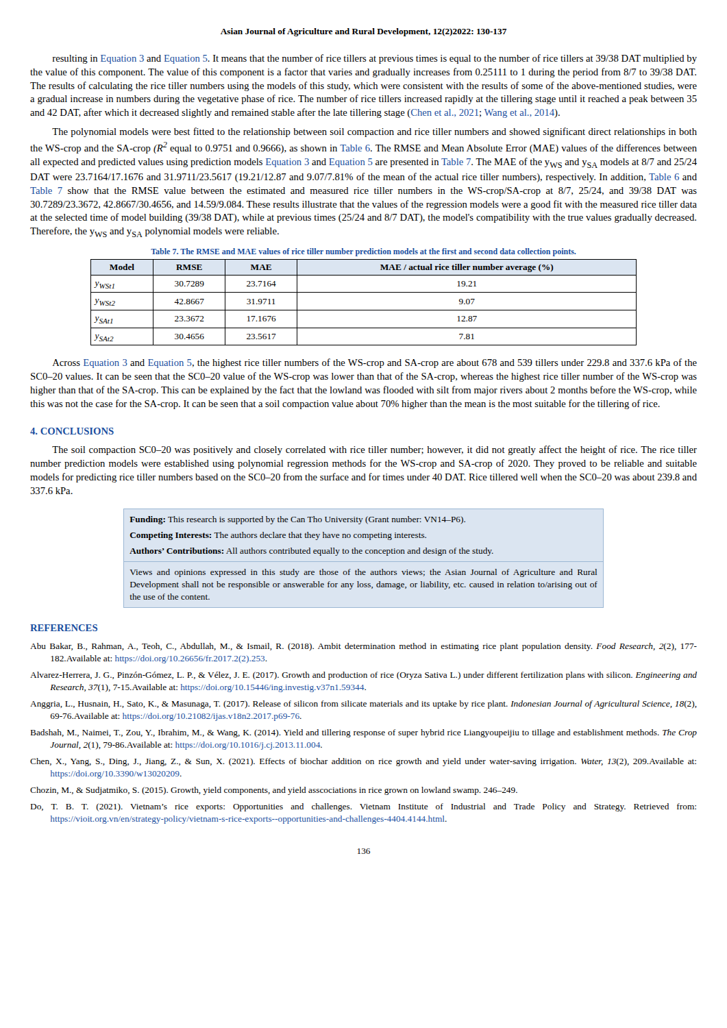Asian Journal of Agriculture and Rural Development, 12(2)2022: 130-137
resulting in Equation 3 and Equation 5. It means that the number of rice tillers at previous times is equal to the number of rice tillers at 39/38 DAT multiplied by the value of this component. The value of this component is a factor that varies and gradually increases from 0.25111 to 1 during the period from 8/7 to 39/38 DAT. The results of calculating the rice tiller numbers using the models of this study, which were consistent with the results of some of the above-mentioned studies, were a gradual increase in numbers during the vegetative phase of rice. The number of rice tillers increased rapidly at the tillering stage until it reached a peak between 35 and 42 DAT, after which it decreased slightly and remained stable after the late tillering stage (Chen et al., 2021; Wang et al., 2014).
The polynomial models were best fitted to the relationship between soil compaction and rice tiller numbers and showed significant direct relationships in both the WS-crop and the SA-crop (R2 equal to 0.9751 and 0.9666), as shown in Table 6. The RMSE and Mean Absolute Error (MAE) values of the differences between all expected and predicted values using prediction models Equation 3 and Equation 5 are presented in Table 7. The MAE of the yWS and ySA models at 8/7 and 25/24 DAT were 23.7164/17.1676 and 31.9711/23.5617 (19.21/12.87 and 9.07/7.81% of the mean of the actual rice tiller numbers), respectively. In addition, Table 6 and Table 7 show that the RMSE value between the estimated and measured rice tiller numbers in the WS-crop/SA-crop at 8/7, 25/24, and 39/38 DAT was 30.7289/23.3672, 42.8667/30.4656, and 14.59/9.084. These results illustrate that the values of the regression models were a good fit with the measured rice tiller data at the selected time of model building (39/38 DAT), while at previous times (25/24 and 8/7 DAT), the model's compatibility with the true values gradually decreased. Therefore, the yWS and ySA polynomial models were reliable.
Table 7. The RMSE and MAE values of rice tiller number prediction models at the first and second data collection points.
| Model | RMSE | MAE | MAE / actual rice tiller number average (%) |
| --- | --- | --- | --- |
| y WSt1 | 30.7289 | 23.7164 | 19.21 |
| y WSt2 | 42.8667 | 31.9711 | 9.07 |
| y SAt1 | 23.3672 | 17.1676 | 12.87 |
| y SAt2 | 30.4656 | 23.5617 | 7.81 |
Across Equation 3 and Equation 5, the highest rice tiller numbers of the WS-crop and SA-crop are about 678 and 539 tillers under 229.8 and 337.6 kPa of the SC0–20 values. It can be seen that the SC0–20 value of the WS-crop was lower than that of the SA-crop, whereas the highest rice tiller number of the WS-crop was higher than that of the SA-crop. This can be explained by the fact that the lowland was flooded with silt from major rivers about 2 months before the WS-crop, while this was not the case for the SA-crop. It can be seen that a soil compaction value about 70% higher than the mean is the most suitable for the tillering of rice.
4. CONCLUSIONS
The soil compaction SC0–20 was positively and closely correlated with rice tiller number; however, it did not greatly affect the height of rice. The rice tiller number prediction models were established using polynomial regression methods for the WS-crop and SA-crop of 2020. They proved to be reliable and suitable models for predicting rice tiller numbers based on the SC0–20 from the surface and for times under 40 DAT. Rice tillered well when the SC0–20 was about 239.8 and 337.6 kPa.
Funding: This research is supported by the Can Tho University (Grant number: VN14–P6).
Competing Interests: The authors declare that they have no competing interests.
Authors’ Contributions: All authors contributed equally to the conception and design of the study.
Views and opinions expressed in this study are those of the authors views; the Asian Journal of Agriculture and Rural Development shall not be responsible or answerable for any loss, damage, or liability, etc. caused in relation to/arising out of the use of the content.
REFERENCES
Abu Bakar, B., Rahman, A., Teoh, C., Abdullah, M., & Ismail, R. (2018). Ambit determination method in estimating rice plant population density. Food Research, 2(2), 177-182.Available at: https://doi.org/10.26656/fr.2017.2(2).253.
Alvarez-Herrera, J. G., Pinzón-Gómez, L. P., & Vélez, J. E. (2017). Growth and production of rice (Oryza Sativa L.) under different fertilization plans with silicon. Engineering and Research, 37(1), 7-15.Available at: https://doi.org/10.15446/ing.investig.v37n1.59344.
Anggria, L., Husnain, H., Sato, K., & Masunaga, T. (2017). Release of silicon from silicate materials and its uptake by rice plant. Indonesian Journal of Agricultural Science, 18(2), 69-76.Available at: https://doi.org/10.21082/ijas.v18n2.2017.p69-76.
Badshah, M., Naimei, T., Zou, Y., Ibrahim, M., & Wang, K. (2014). Yield and tillering response of super hybrid rice Liangyoupeijiu to tillage and establishment methods. The Crop Journal, 2(1), 79-86.Available at: https://doi.org/10.1016/j.cj.2013.11.004.
Chen, X., Yang, S., Ding, J., Jiang, Z., & Sun, X. (2021). Effects of biochar addition on rice growth and yield under water-saving irrigation. Water, 13(2), 209.Available at: https://doi.org/10.3390/w13020209.
Chozin, M., & Sudjatmiko, S. (2015). Growth, yield components, and yield asscociations in rice grown on lowland swamp. 246–249.
Do, T. B. T. (2021). Vietnam’s rice exports: Opportunities and challenges. Vietnam Institute of Industrial and Trade Policy and Strategy. Retrieved from: https://vioit.org.vn/en/strategy-policy/vietnam-s-rice-exports--opportunities-and-challenges-4404.4144.html.
136